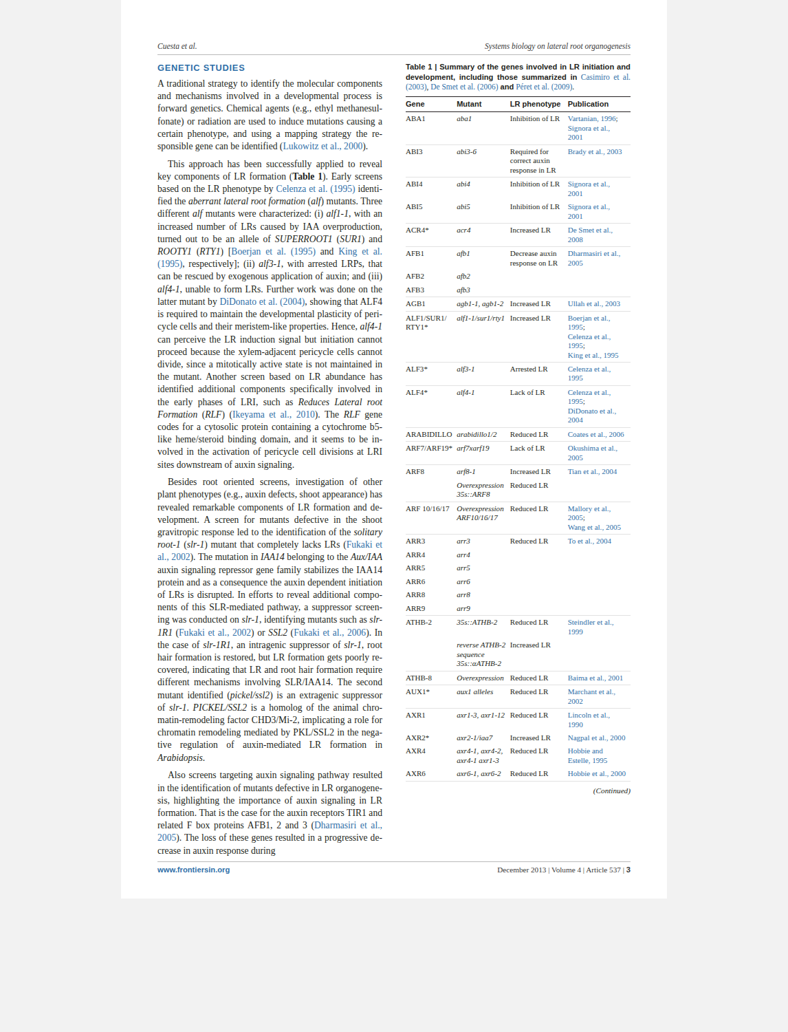Cuesta et al.
Systems biology on lateral root organogenesis
Genetic studies
A traditional strategy to identify the molecular components and mechanisms involved in a developmental process is forward genetics. Chemical agents (e.g., ethyl methanesulfonate) or radiation are used to induce mutations causing a certain phenotype, and using a mapping strategy the responsible gene can be identified (Lukowitz et al., 2000).
This approach has been successfully applied to reveal key components of LR formation (Table 1). Early screens based on the LR phenotype by Celenza et al. (1995) identified the aberrant lateral root formation (alf) mutants. Three different alf mutants were characterized: (i) alf1-1, with an increased number of LRs caused by IAA overproduction, turned out to be an allele of SUPERROOT1 (SUR1) and ROOTY1 (RTY1) [Boerjan et al. (1995) and King et al. (1995), respectively]; (ii) alf3-1, with arrested LRPs, that can be rescued by exogenous application of auxin; and (iii) alf4-1, unable to form LRs. Further work was done on the latter mutant by DiDonato et al. (2004), showing that ALF4 is required to maintain the developmental plasticity of pericycle cells and their meristem-like properties. Hence, alf4-1 can perceive the LR induction signal but initiation cannot proceed because the xylem-adjacent pericycle cells cannot divide, since a mitotically active state is not maintained in the mutant. Another screen based on LR abundance has identified additional components specifically involved in the early phases of LRI, such as Reduces Lateral root Formation (RLF) (Ikeyama et al., 2010). The RLF gene codes for a cytosolic protein containing a cytochrome b5-like heme/steroid binding domain, and it seems to be involved in the activation of pericycle cell divisions at LRI sites downstream of auxin signaling.
Besides root oriented screens, investigation of other plant phenotypes (e.g., auxin defects, shoot appearance) has revealed remarkable components of LR formation and development. A screen for mutants defective in the shoot gravitropic response led to the identification of the solitary root-1 (slr-1) mutant that completely lacks LRs (Fukaki et al., 2002). The mutation in IAA14 belonging to the Aux/IAA auxin signaling repressor gene family stabilizes the IAA14 protein and as a consequence the auxin dependent initiation of LRs is disrupted. In efforts to reveal additional components of this SLR-mediated pathway, a suppressor screening was conducted on slr-1, identifying mutants such as slr-1R1 (Fukaki et al., 2002) or SSL2 (Fukaki et al., 2006). In the case of slr-1R1, an intragenic suppressor of slr-1, root hair formation is restored, but LR formation gets poorly recovered, indicating that LR and root hair formation require different mechanisms involving SLR/IAA14. The second mutant identified (pickel/ssl2) is an extragenic suppressor of slr-1. PICKEL/SSL2 is a homolog of the animal chromatin-remodeling factor CHD3/Mi-2, implicating a role for chromatin remodeling mediated by PKL/SSL2 in the negative regulation of auxin-mediated LR formation in Arabidopsis.
Also screens targeting auxin signaling pathway resulted in the identification of mutants defective in LR organogenesis, highlighting the importance of auxin signaling in LR formation. That is the case for the auxin receptors TIR1 and related F box proteins AFB1, 2 and 3 (Dharmasiri et al., 2005). The loss of these genes resulted in a progressive decrease in auxin response during
Table 1 | Summary of the genes involved in LR initiation and development, including those summarized in Casimiro et al. (2003), De Smet et al. (2006) and Péret et al. (2009).
| Gene | Mutant | LR phenotype | Publication |
| --- | --- | --- | --- |
| ABA1 | aba1 | Inhibition of LR | Vartanian, 1996 ; Signora et al., 2001 |
| ABI3 | abi3-6 | Required for correct auxin response in LR | Brady et al., 2003 |
| ABI4 | abi4 | Inhibition of LR | Signora et al., 2001 |
| ABI5 | abi5 | Inhibition of LR | Signora et al., 2001 |
| ACR4* | acr4 | Increased LR | De Smet et al., 2008 |
| AFB1 | afb1 | Decrease auxin response on LR | Dharmasiri et al., 2005 |
| AFB2 | afb2 | | |
| AFB3 | afb3 | | |
| AGB1 | agb1-1, agb1-2 | Increased LR | Ullah et al., 2003 |
| ALF1/SUR1/ RTY1* | alf1-1/sur1/rty1 | Increased LR | Boerjan et al., 1995 ; Celenza et al., 1995 ; King et al., 1995 |
| ALF3* | alf3-1 | Arrested LR | Celenza et al., 1995 |
| ALF4* | alf4-1 | Lack of LR | Celenza et al., 1995 ; DiDonato et al., 2004 |
| ARABIDILLO | arabidillo1/2 | Reduced LR | Coates et al., 2006 |
| ARF7/ARF19* | arf7xarf19 | Lack of LR | Okushima et al., 2005 |
| ARF8 | arf8-1 | Increased LR | Tian et al., 2004 |
| | Overexpression 35s::ARF8 | Reduced LR | |
| ARF 10/16/17 | Overexpression ARF10/16/17 | Reduced LR | Mallory et al., 2005 ; Wang et al., 2005 |
| ARR3 | arr3 | Reduced LR | To et al., 2004 |
| ARR4 | arr4 | | |
| ARR5 | arr5 | | |
| ARR6 | arr6 | | |
| ARR8 | arr8 | | |
| ARR9 | arr9 | | |
| ATHB-2 | 35s::ATHB-2 | Reduced LR | Steindler et al., 1999 |
| | reverse ATHB-2 sequence 35s::αATHB-2 | Increased LR | |
| ATHB-8 | Overexpression | Reduced LR | Baima et al., 2001 |
| AUX1* | aux1 alleles | Reduced LR | Marchant et al., 2002 |
| AXR1 | axr1-3, axr1-12 | Reduced LR | Lincoln et al., 1990 |
| AXR2* | axr2-1/iaa7 | Increased LR | Nagpal et al., 2000 |
| AXR4 | axr4-1, axr4-2, axr4-1 axr1-3 | Reduced LR | Hobbie and Estelle, 1995 |
| AXR6 | axr6-1, axr6-2 | Reduced LR | Hobbie et al., 2000 |
(Continued)
www.frontiersin.org
December 2013 | Volume 4 | Article 537 | 3